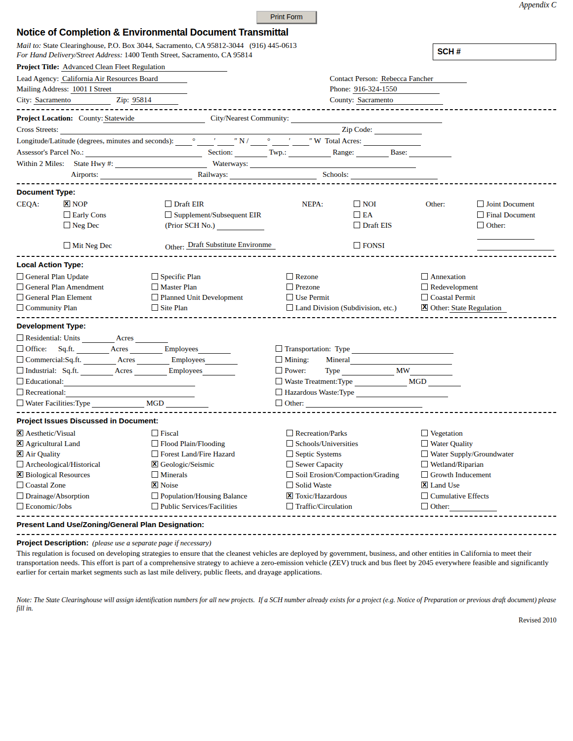Appendix C
Print Form
Notice of Completion & Environmental Document Transmittal
Mail to: State Clearinghouse, P.O. Box 3044, Sacramento, CA 95812-3044 (916) 445-0613
For Hand Delivery/Street Address: 1400 Tenth Street, Sacramento, CA 95814
SCH #
Project Title: Advanced Clean Fleet Regulation
| Lead Agency: California Air Resources Board | Contact Person: Rebecca Fancher |
| Mailing Address: 1001 I Street | Phone: 916-324-1550 |
| City: Sacramento Zip: 95814 | County: Sacramento |
Project Location: County:Statewide City/Nearest Community:
Cross Streets: Zip Code:
Longitude/Latitude (degrees, minutes and seconds): ° ′ ″ N / ° ′ ″ W Total Acres:
Assessor's Parcel No.: Section: Twp.: Range: Base:
Within 2 Miles: State Hwy #: Waterways:
Airports: Railways: Schools:
Document Type:
| CEQA: | NOP | Draft EIR | NEPA: | NOI | Other: | Joint Document |
| | Early Cons | Supplement/Subsequent EIR | | EA | | Final Document |
| | Neg Dec | (Prior SCH No.) | | Draft EIS | | Other: |
| | Mit Neg Dec | Other: Draft Substitute Environme | | FONSI | | |
Local Action Type:
| General Plan Update | Specific Plan | Rezone | Annexation |
| General Plan Amendment | Master Plan | Prezone | Redevelopment |
| General Plan Element | Planned Unit Development | Use Permit | Coastal Permit |
| Community Plan | Site Plan | Land Division (Subdivision, etc.) | Other: State Regulation |
Development Type:
| Residential: Units Acres | |
| Office: Sq.ft. Acres Employees | Transportation: Type |
| Commercial:Sq.ft. Acres Employees | Mining: Mineral |
| Industrial: Sq.ft. Acres Employees | Power: Type MW |
| Educational: | Waste Treatment:Type MGD |
| Recreational: | Hazardous Waste:Type |
| Water Facilities:Type MGD | Other: |
Project Issues Discussed in Document:
| Aesthetic/Visual | Fiscal | Recreation/Parks | Vegetation |
| Agricultural Land | Flood Plain/Flooding | Schools/Universities | Water Quality |
| Air Quality | Forest Land/Fire Hazard | Septic Systems | Water Supply/Groundwater |
| Archeological/Historical | Geologic/Seismic | Sewer Capacity | Wetland/Riparian |
| Biological Resources | Minerals | Soil Erosion/Compaction/Grading | Growth Inducement |
| Coastal Zone | Noise | Solid Waste | Land Use |
| Drainage/Absorption | Population/Housing Balance | Toxic/Hazardous | Cumulative Effects |
| Economic/Jobs | Public Services/Facilities | Traffic/Circulation | Other: |
Present Land Use/Zoning/General Plan Designation:
Project Description: (please use a separate page if necessary)
This regulation is focused on developing strategies to ensure that the cleanest vehicles are deployed by government, business, and other entities in California to meet their transportation needs. This effort is part of a comprehensive strategy to achieve a zero-emission vehicle (ZEV) truck and bus fleet by 2045 everywhere feasible and significantly earlier for certain market segments such as last mile delivery, public fleets, and drayage applications.
Note: The State Clearinghouse will assign identification numbers for all new projects. If a SCH number already exists for a project (e.g. Notice of Preparation or previous draft document) please fill in.
Revised 2010